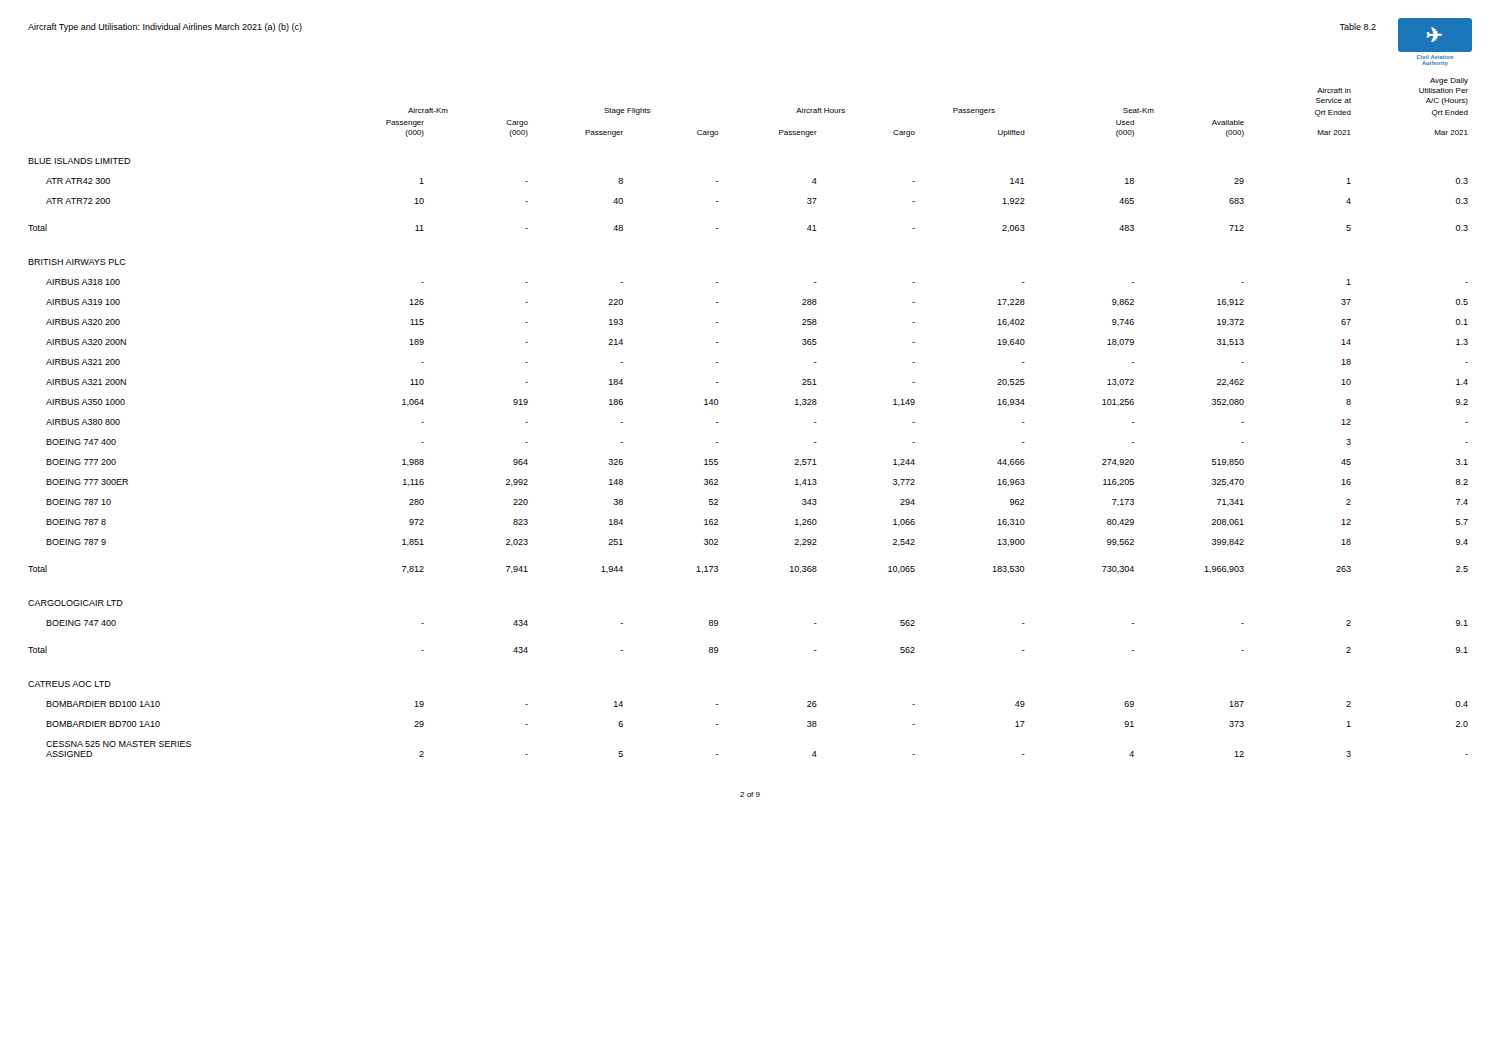Aircraft Type and Utilisation: Individual Airlines March 2021 (a) (b) (c)
Table 8.2
✈
Civil Aviation
Authority
| | | | | | | | Avge Daily |
| --- | --- | --- | --- | --- | --- | --- | --- |
| | | | | | | Aircraft in | Utilisation Per |
| | | | | | | Service at | A/C (Hours) |
| | Aircraft-Km | Stage Flights | Aircraft Hours | Passengers | Seat-Km | Qrt Ended | Qrt Ended |
| | Passenger (000) | Cargo (000) | Passenger | Cargo | Passenger | Cargo | Uplifted | Used (000) | Available (000) | Mar 2021 | Mar 2021 |
| BLUE ISLANDS LIMITED | | | | | | | | | | | |
| ATR ATR42 300 | 1 | - | 8 | - | 4 | - | 141 | 18 | 29 | 1 | 0.3 |
| ATR ATR72 200 | 10 | - | 40 | - | 37 | - | 1,922 | 465 | 683 | 4 | 0.3 |
| Total | 11 | - | 48 | - | 41 | - | 2,063 | 483 | 712 | 5 | 0.3 |
| BRITISH AIRWAYS PLC | | | | | | | | | | | |
| AIRBUS A318 100 | - | - | - | - | - | - | - | - | - | 1 | - |
| AIRBUS A319 100 | 126 | - | 220 | - | 288 | - | 17,228 | 9,862 | 16,912 | 37 | 0.5 |
| AIRBUS A320 200 | 115 | - | 193 | - | 258 | - | 16,402 | 9,746 | 19,372 | 67 | 0.1 |
| AIRBUS A320 200N | 189 | - | 214 | - | 365 | - | 19,640 | 18,079 | 31,513 | 14 | 1.3 |
| AIRBUS A321 200 | - | - | - | - | - | - | - | - | - | 18 | - |
| AIRBUS A321 200N | 110 | - | 184 | - | 251 | - | 20,525 | 13,072 | 22,462 | 10 | 1.4 |
| AIRBUS A350 1000 | 1,064 | 919 | 186 | 140 | 1,328 | 1,149 | 16,934 | 101,256 | 352,080 | 8 | 9.2 |
| AIRBUS A380 800 | - | - | - | - | - | - | - | - | - | 12 | - |
| BOEING 747 400 | - | - | - | - | - | - | - | - | - | 3 | - |
| BOEING 777 200 | 1,988 | 964 | 326 | 155 | 2,571 | 1,244 | 44,666 | 274,920 | 519,850 | 45 | 3.1 |
| BOEING 777 300ER | 1,116 | 2,992 | 148 | 362 | 1,413 | 3,772 | 16,963 | 116,205 | 325,470 | 16 | 8.2 |
| BOEING 787 10 | 280 | 220 | 38 | 52 | 343 | 294 | 962 | 7,173 | 71,341 | 2 | 7.4 |
| BOEING 787 8 | 972 | 823 | 184 | 162 | 1,260 | 1,066 | 16,310 | 80,429 | 208,061 | 12 | 5.7 |
| BOEING 787 9 | 1,851 | 2,023 | 251 | 302 | 2,292 | 2,542 | 13,900 | 99,562 | 399,842 | 18 | 9.4 |
| Total | 7,812 | 7,941 | 1,944 | 1,173 | 10,368 | 10,065 | 183,530 | 730,304 | 1,966,903 | 263 | 2.5 |
| CARGOLOGICAIR LTD | | | | | | | | | | | |
| BOEING 747 400 | - | 434 | - | 89 | - | 562 | - | - | - | 2 | 9.1 |
| Total | - | 434 | - | 89 | - | 562 | - | - | - | 2 | 9.1 |
| CATREUS AOC LTD | | | | | | | | | | | |
| BOMBARDIER BD100 1A10 | 19 | - | 14 | - | 26 | - | 49 | 69 | 187 | 2 | 0.4 |
| BOMBARDIER BD700 1A10 | 29 | - | 6 | - | 38 | - | 17 | 91 | 373 | 1 | 2.0 |
| CESSNA 525 NO MASTER SERIES ASSIGNED | 2 | - | 5 | - | 4 | - | - | 4 | 12 | 3 | - |
2 of 9